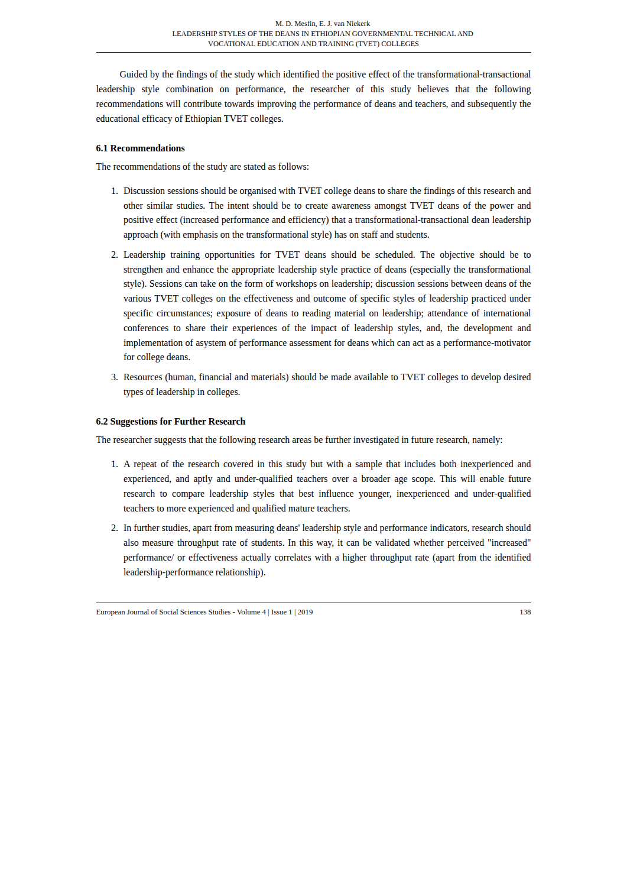M. D. Mesfin, E. J. van Niekerk
Leadership Styles of the Deans in Ethiopian Governmental Technical and
Vocational Education and Training (TVET) Colleges
Guided by the findings of the study which identified the positive effect of the transformational-transactional leadership style combination on performance, the researcher of this study believes that the following recommendations will contribute towards improving the performance of deans and teachers, and subsequently the educational efficacy of Ethiopian TVET colleges.
6.1 Recommendations
The recommendations of the study are stated as follows:
Discussion sessions should be organised with TVET college deans to share the findings of this research and other similar studies. The intent should be to create awareness amongst TVET deans of the power and positive effect (increased performance and efficiency) that a transformational-transactional dean leadership approach (with emphasis on the transformational style) has on staff and students.
Leadership training opportunities for TVET deans should be scheduled. The objective should be to strengthen and enhance the appropriate leadership style practice of deans (especially the transformational style). Sessions can take on the form of workshops on leadership; discussion sessions between deans of the various TVET colleges on the effectiveness and outcome of specific styles of leadership practiced under specific circumstances; exposure of deans to reading material on leadership; attendance of international conferences to share their experiences of the impact of leadership styles, and, the development and implementation of asystem of performance assessment for deans which can act as a performance-motivator for college deans.
Resources (human, financial and materials) should be made available to TVET colleges to develop desired types of leadership in colleges.
6.2 Suggestions for Further Research
The researcher suggests that the following research areas be further investigated in future research, namely:
A repeat of the research covered in this study but with a sample that includes both inexperienced and experienced, and aptly and under-qualified teachers over a broader age scope. This will enable future research to compare leadership styles that best influence younger, inexperienced and under-qualified teachers to more experienced and qualified mature teachers.
In further studies, apart from measuring deans' leadership style and performance indicators, research should also measure throughput rate of students. In this way, it can be validated whether perceived "increased" performance/ or effectiveness actually correlates with a higher throughput rate (apart from the identified leadership-performance relationship).
European Journal of Social Sciences Studies - Volume 4 | Issue 1 | 2019 138